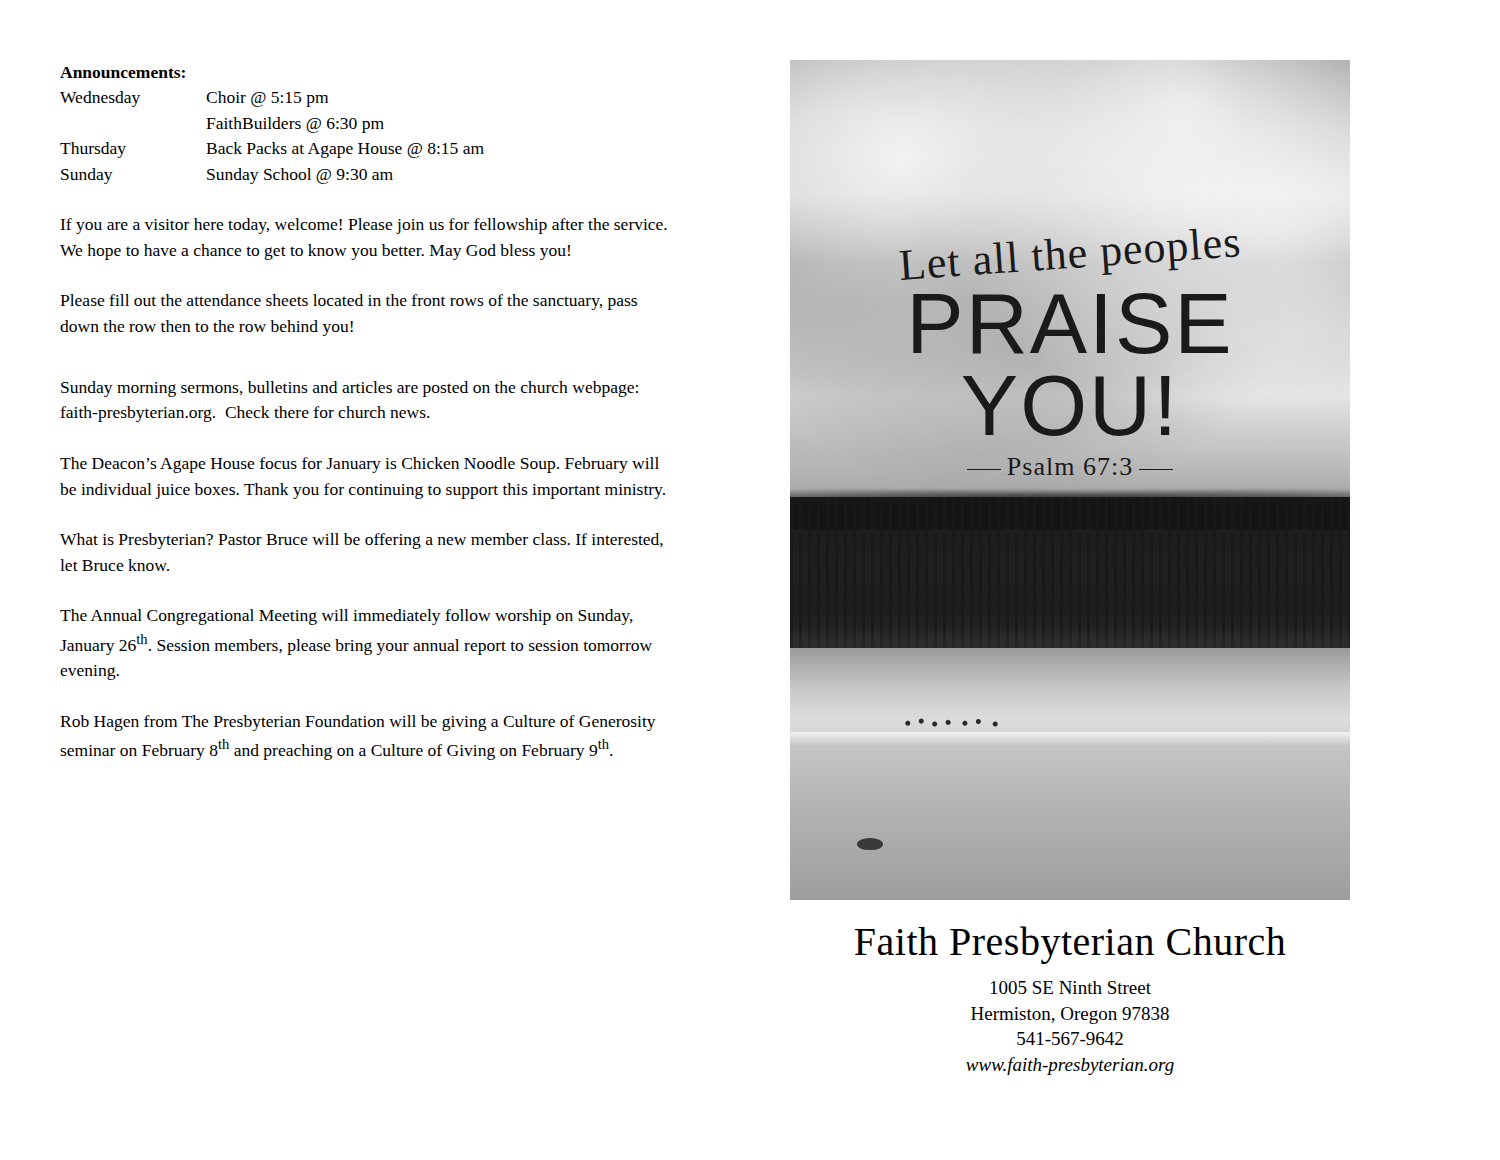Announcements:
| Wednesday | Choir @ 5:15 pm |
| | FaithBuilders @ 6:30 pm |
| Thursday | Back Packs at Agape House @ 8:15 am |
| Sunday | Sunday School @ 9:30 am |
If you are a visitor here today, welcome! Please join us for fellowship after the service. We hope to have a chance to get to know you better. May God bless you!
Please fill out the attendance sheets located in the front rows of the sanctuary, pass down the row then to the row behind you!
Sunday morning sermons, bulletins and articles are posted on the church webpage: faith-presbyterian.org. Check there for church news.
The Deacon’s Agape House focus for January is Chicken Noodle Soup. February will be individual juice boxes. Thank you for continuing to support this important ministry.
What is Presbyterian? Pastor Bruce will be offering a new member class. If interested, let Bruce know.
The Annual Congregational Meeting will immediately follow worship on Sunday, January 26th. Session members, please bring your annual report to session tomorrow evening.
Rob Hagen from The Presbyterian Foundation will be giving a Culture of Generosity seminar on February 8th and preaching on a Culture of Giving on February 9th.
Let all the peoples
PRAISE YOU!
Psalm 67:3
Faith Presbyterian Church
1005 SE Ninth Street
Hermiston, Oregon 97838
541-567-9642
www.faith-presbyterian.org